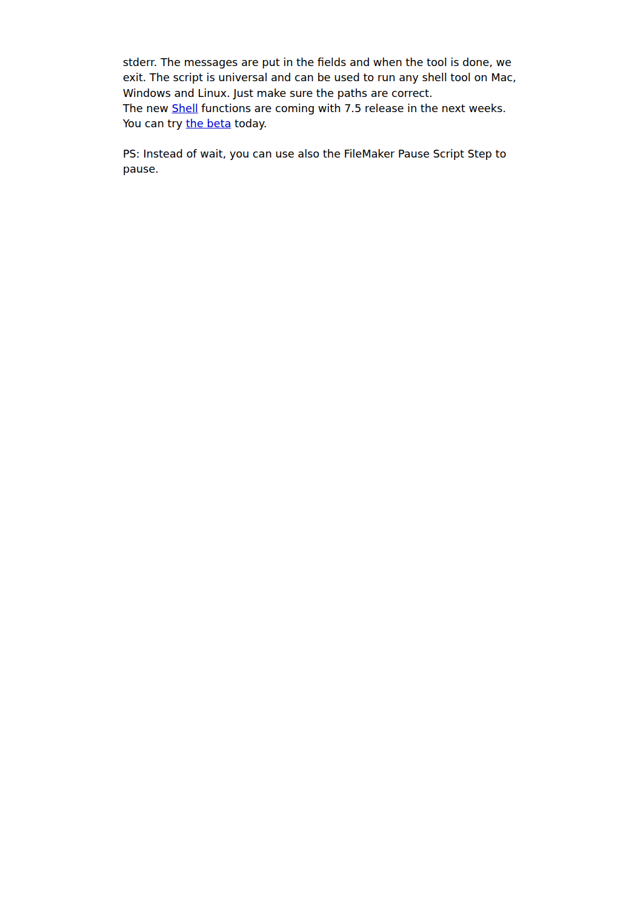stderr. The messages are put in the fields and when the tool is done, we exit. The script is universal and can be used to run any shell tool on Mac, Windows and Linux. Just make sure the paths are correct.
The new Shell functions are coming with 7.5 release in the next weeks. You can try the beta today.
PS: Instead of wait, you can use also the FileMaker Pause Script Step to pause.